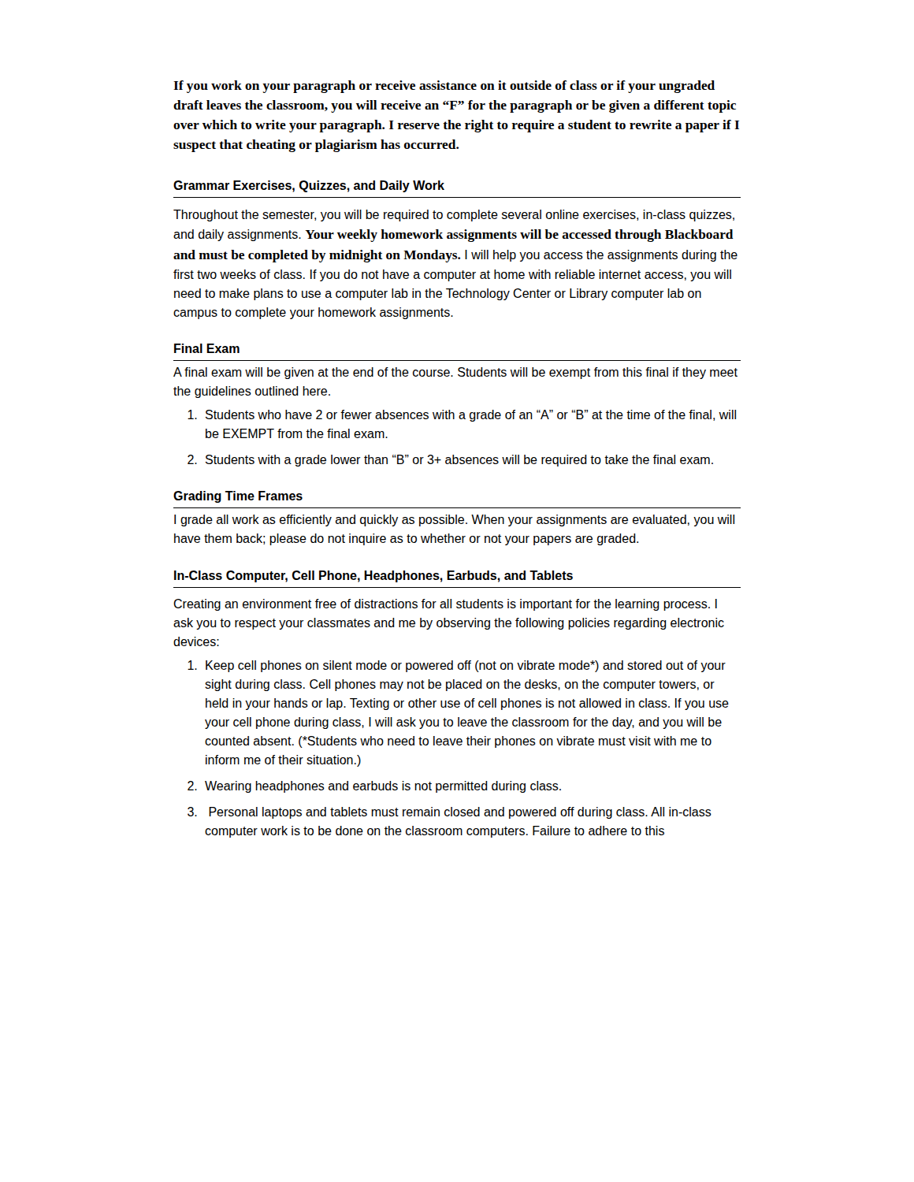If you work on your paragraph or receive assistance on it outside of class or if your ungraded draft leaves the classroom, you will receive an “F” for the paragraph or be given a different topic over which to write your paragraph. I reserve the right to require a student to rewrite a paper if I suspect that cheating or plagiarism has occurred.
Grammar Exercises, Quizzes, and Daily Work
Throughout the semester, you will be required to complete several online exercises, in-class quizzes, and daily assignments. Your weekly homework assignments will be accessed through Blackboard and must be completed by midnight on Mondays. I will help you access the assignments during the first two weeks of class. If you do not have a computer at home with reliable internet access, you will need to make plans to use a computer lab in the Technology Center or Library computer lab on campus to complete your homework assignments.
Final Exam
A final exam will be given at the end of the course. Students will be exempt from this final if they meet the guidelines outlined here.
Students who have 2 or fewer absences with a grade of an “A” or “B” at the time of the final, will be EXEMPT from the final exam.
Students with a grade lower than “B” or 3+ absences will be required to take the final exam.
Grading Time Frames
I grade all work as efficiently and quickly as possible. When your assignments are evaluated, you will have them back; please do not inquire as to whether or not your papers are graded.
In-Class Computer, Cell Phone, Headphones, Earbuds, and Tablets
Creating an environment free of distractions for all students is important for the learning process. I ask you to respect your classmates and me by observing the following policies regarding electronic devices:
Keep cell phones on silent mode or powered off (not on vibrate mode*) and stored out of your sight during class. Cell phones may not be placed on the desks, on the computer towers, or held in your hands or lap. Texting or other use of cell phones is not allowed in class. If you use your cell phone during class, I will ask you to leave the classroom for the day, and you will be counted absent. (*Students who need to leave their phones on vibrate must visit with me to inform me of their situation.)
Wearing headphones and earbuds is not permitted during class.
Personal laptops and tablets must remain closed and powered off during class. All in-class computer work is to be done on the classroom computers. Failure to adhere to this